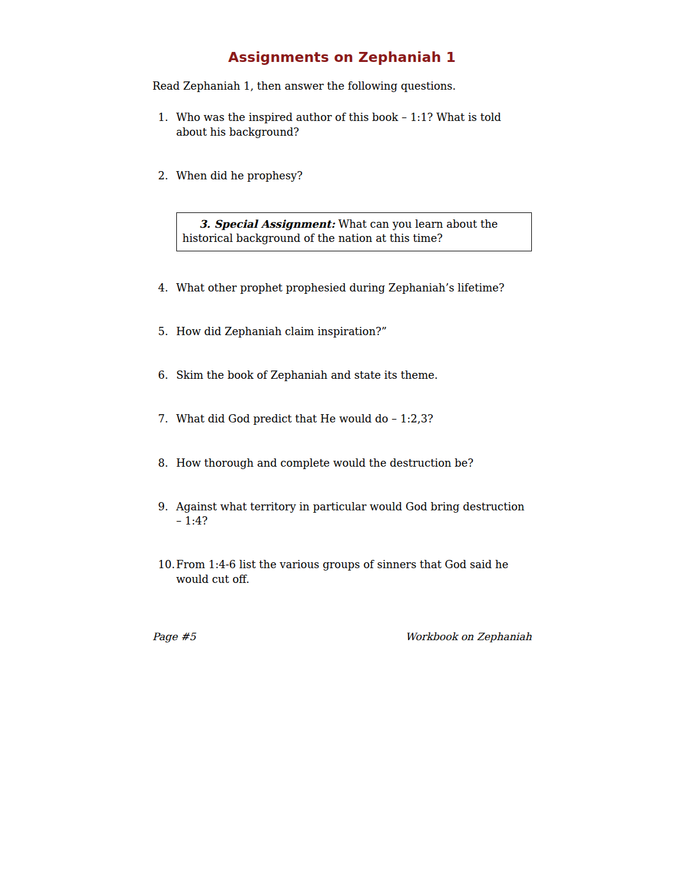Assignments on Zephaniah 1
Read Zephaniah 1, then answer the following questions.
1. Who was the inspired author of this book – 1:1? What is told about his background?
2. When did he prophesy?
3. Special Assignment: What can you learn about the historical background of the nation at this time?
4. What other prophet prophesied during Zephaniah’s lifetime?
5. How did Zephaniah claim inspiration?”
6. Skim the book of Zephaniah and state its theme.
7. What did God predict that He would do – 1:2,3?
8. How thorough and complete would the destruction be?
9. Against what territory in particular would God bring destruction – 1:4?
10. From 1:4-6 list the various groups of sinners that God said he would cut off.
Page #5
Workbook on Zephaniah